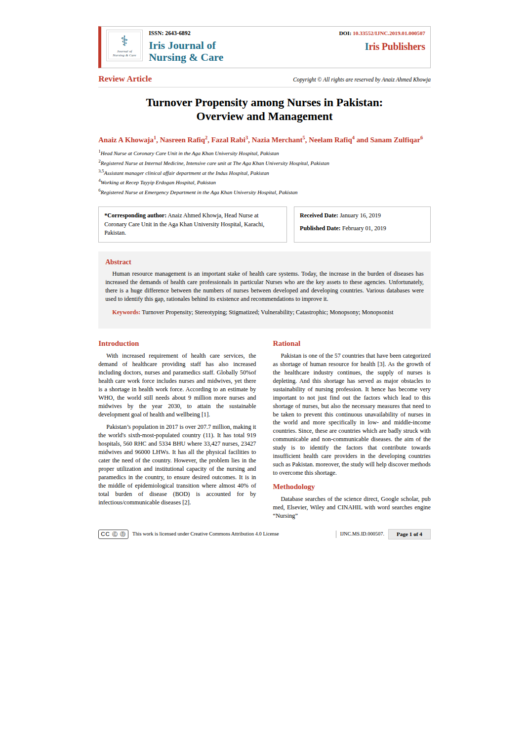⚕ Journal of
Nursing & Care
ISSN: 2643-6892
Iris Journal of
Nursing & Care
DOI: 10.33552/IJNC.2019.01.000507
Iris Publishers
Review Article
Copyright © All rights are reserved by Anaiz Ahmed Khowja
Turnover Propensity among Nurses in Pakistan:
Overview and Management
Anaiz A Khowaja1, Nasreen Rafiq2, Fazal Rabi3, Nazia Merchant5, Neelam Rafiq4 and Sanam Zulfiqar6
1Head Nurse at Coronary Care Unit in the Aga Khan University Hospital, Pakistan
2Registered Nurse at Internal Medicine, Intensive care unit at The Aga Khan University Hospital, Pakistan
3,5Assistant manager clinical affair department at the Indus Hospital, Pakistan
4Working at Recep Tayyip Erdogan Hospital, Pakistan
6Registered Nurse at Emergency Department in the Aga Khan University Hospital, Pakistan
*Corresponding author: Anaiz Ahmed Khowja, Head Nurse at Coronary Care Unit in the Aga Khan University Hospital, Karachi, Pakistan.
Received Date: January 16, 2019
Published Date: February 01, 2019
Abstract
Human resource management is an important stake of health care systems. Today, the increase in the burden of diseases has increased the demands of health care professionals in particular Nurses who are the key assets to these agencies. Unfortunately, there is a huge difference between the numbers of nurses between developed and developing countries. Various databases were used to identify this gap, rationales behind its existence and recommendations to improve it.
Keywords: Turnover Propensity; Stereotyping; Stigmatized; Vulnerability; Catastrophic; Monopsony; Monopsonist
Introduction
With increased requirement of health care services, the demand of healthcare providing staff has also increased including doctors, nurses and paramedics staff. Globally 50%of health care work force includes nurses and midwives, yet there is a shortage in health work force. According to an estimate by WHO, the world still needs about 9 million more nurses and midwives by the year 2030, to attain the sustainable development goal of health and wellbeing [1].
Pakistan’s population in 2017 is over 207.7 million, making it the world's sixth-most-populated country (11). It has total 919 hospitals, 560 RHC and 5334 BHU where 33,427 nurses, 23427 midwives and 96000 LHWs. It has all the physical facilities to cater the need of the country. However, the problem lies in the proper utilization and institutional capacity of the nursing and paramedics in the country, to ensure desired outcomes. It is in the middle of epidemiological transition where almost 40% of total burden of disease (BOD) is accounted for by infectious/communicable diseases [2].
Rational
Pakistan is one of the 57 countries that have been categorized as shortage of human resource for health [3]. As the growth of the healthcare industry continues, the supply of nurses is depleting. And this shortage has served as major obstacles to sustainability of nursing profession. It hence has become very important to not just find out the factors which lead to this shortage of nurses, but also the necessary measures that need to be taken to prevent this continuous unavailability of nurses in the world and more specifically in low- and middle-income countries. Since, these are countries which are badly struck with communicable and non-communicable diseases. the aim of the study is to identify the factors that contribute towards insufficient health care providers in the developing countries such as Pakistan. moreover, the study will help discover methods to overcome this shortage.
Methodology
Database searches of the science direct, Google scholar, pub med, Elsevier, Wiley and CINAHIL with word searches engine “Nursing”
CC Ⓒ Ⓓ
This work is licensed under Creative Commons Attribution 4.0 License
IJNC.MS.ID.000507.
Page 1 of 4